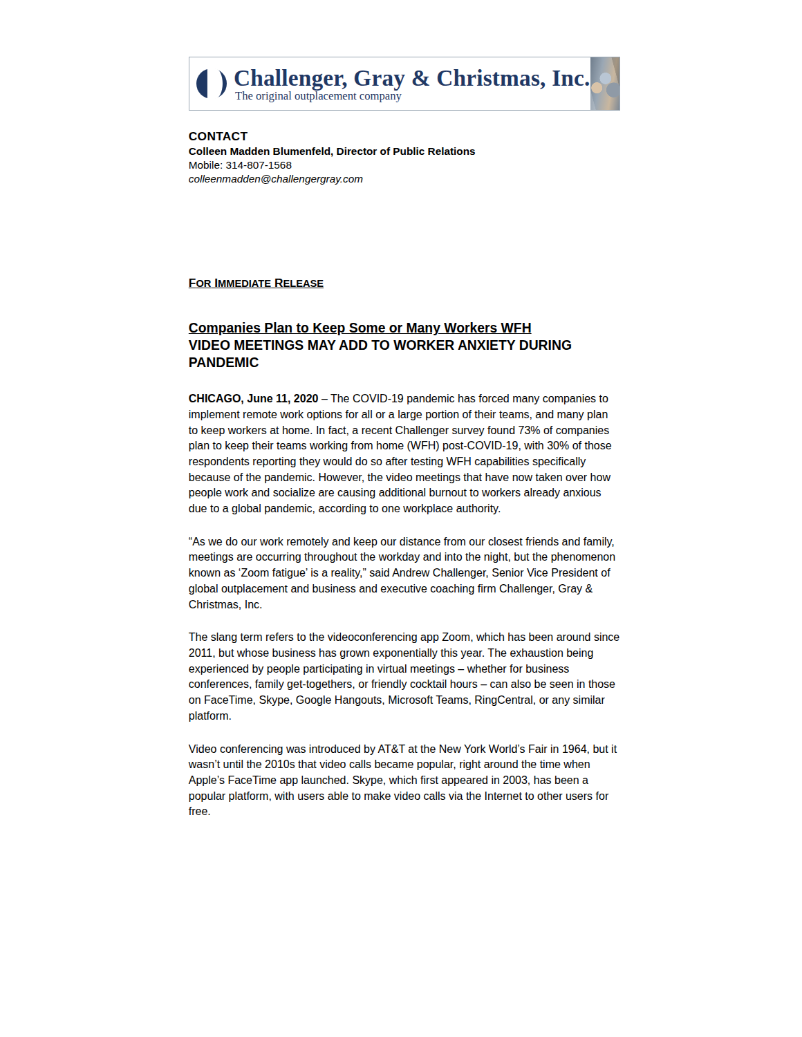Challenger, Gray & Christmas, Inc.
The original outplacement company
CONTACT
Colleen Madden Blumenfeld, Director of Public Relations
Mobile: 314-807-1568
colleenmadden@challengergray.com
FOR IMMEDIATE RELEASE
Companies Plan to Keep Some or Many Workers WFH Video Meetings May Add to Worker Anxiety During Pandemic
CHICAGO, June 11, 2020 – The COVID-19 pandemic has forced many companies to implement remote work options for all or a large portion of their teams, and many plan to keep workers at home. In fact, a recent Challenger survey found 73% of companies plan to keep their teams working from home (WFH) post-COVID-19, with 30% of those respondents reporting they would do so after testing WFH capabilities specifically because of the pandemic. However, the video meetings that have now taken over how people work and socialize are causing additional burnout to workers already anxious due to a global pandemic, according to one workplace authority.
“As we do our work remotely and keep our distance from our closest friends and family, meetings are occurring throughout the workday and into the night, but the phenomenon known as ‘Zoom fatigue’ is a reality,” said Andrew Challenger, Senior Vice President of global outplacement and business and executive coaching firm Challenger, Gray & Christmas, Inc.
The slang term refers to the videoconferencing app Zoom, which has been around since 2011, but whose business has grown exponentially this year. The exhaustion being experienced by people participating in virtual meetings – whether for business conferences, family get-togethers, or friendly cocktail hours – can also be seen in those on FaceTime, Skype, Google Hangouts, Microsoft Teams, RingCentral, or any similar platform.
Video conferencing was introduced by AT&T at the New York World’s Fair in 1964, but it wasn’t until the 2010s that video calls became popular, right around the time when Apple’s FaceTime app launched. Skype, which first appeared in 2003, has been a popular platform, with users able to make video calls via the Internet to other users for free.